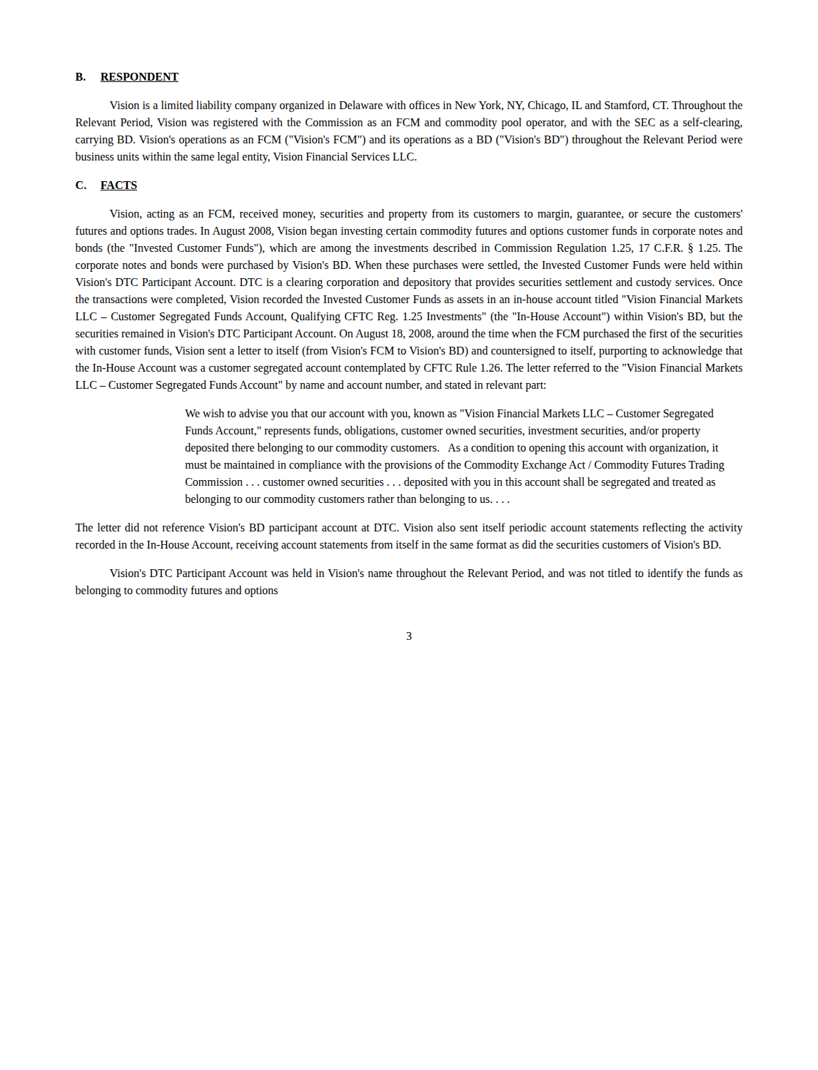B. RESPONDENT
Vision is a limited liability company organized in Delaware with offices in New York, NY, Chicago, IL and Stamford, CT. Throughout the Relevant Period, Vision was registered with the Commission as an FCM and commodity pool operator, and with the SEC as a self-clearing, carrying BD. Vision's operations as an FCM ("Vision's FCM") and its operations as a BD ("Vision's BD") throughout the Relevant Period were business units within the same legal entity, Vision Financial Services LLC.
C. FACTS
Vision, acting as an FCM, received money, securities and property from its customers to margin, guarantee, or secure the customers' futures and options trades. In August 2008, Vision began investing certain commodity futures and options customer funds in corporate notes and bonds (the "Invested Customer Funds"), which are among the investments described in Commission Regulation 1.25, 17 C.F.R. § 1.25. The corporate notes and bonds were purchased by Vision's BD. When these purchases were settled, the Invested Customer Funds were held within Vision's DTC Participant Account. DTC is a clearing corporation and depository that provides securities settlement and custody services. Once the transactions were completed, Vision recorded the Invested Customer Funds as assets in an in-house account titled "Vision Financial Markets LLC – Customer Segregated Funds Account, Qualifying CFTC Reg. 1.25 Investments" (the "In-House Account") within Vision's BD, but the securities remained in Vision's DTC Participant Account. On August 18, 2008, around the time when the FCM purchased the first of the securities with customer funds, Vision sent a letter to itself (from Vision's FCM to Vision's BD) and countersigned to itself, purporting to acknowledge that the In-House Account was a customer segregated account contemplated by CFTC Rule 1.26. The letter referred to the "Vision Financial Markets LLC – Customer Segregated Funds Account" by name and account number, and stated in relevant part:
We wish to advise you that our account with you, known as "Vision Financial Markets LLC – Customer Segregated Funds Account," represents funds, obligations, customer owned securities, investment securities, and/or property deposited there belonging to our commodity customers. As a condition to opening this account with organization, it must be maintained in compliance with the provisions of the Commodity Exchange Act / Commodity Futures Trading Commission . . . customer owned securities . . . deposited with you in this account shall be segregated and treated as belonging to our commodity customers rather than belonging to us. . . .
The letter did not reference Vision's BD participant account at DTC. Vision also sent itself periodic account statements reflecting the activity recorded in the In-House Account, receiving account statements from itself in the same format as did the securities customers of Vision's BD.
Vision's DTC Participant Account was held in Vision's name throughout the Relevant Period, and was not titled to identify the funds as belonging to commodity futures and options
3